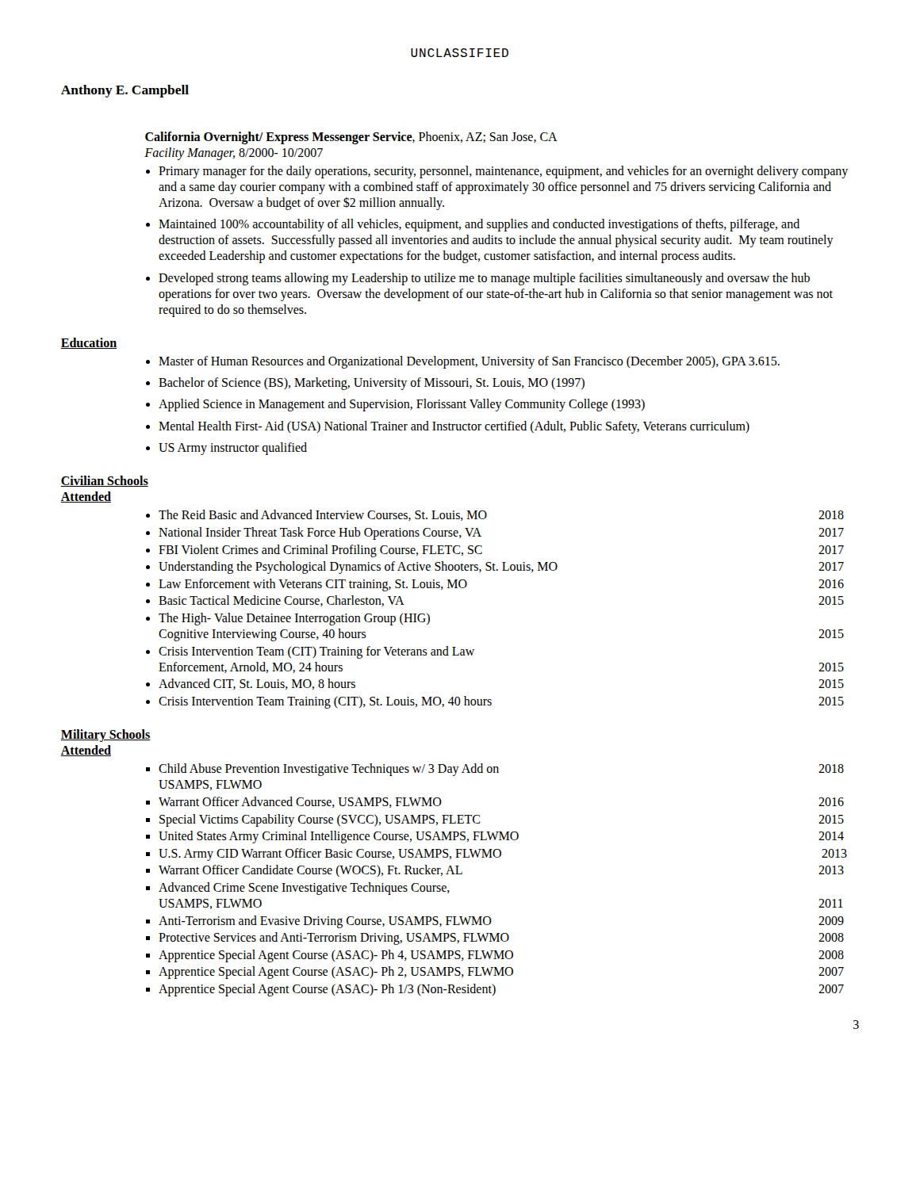UNCLASSIFIED
Anthony E. Campbell
California Overnight/ Express Messenger Service, Phoenix, AZ; San Jose, CA
Facility Manager, 8/2000- 10/2007
Primary manager for the daily operations, security, personnel, maintenance, equipment, and vehicles for an overnight delivery company and a same day courier company with a combined staff of approximately 30 office personnel and 75 drivers servicing California and Arizona. Oversaw a budget of over $2 million annually.
Maintained 100% accountability of all vehicles, equipment, and supplies and conducted investigations of thefts, pilferage, and destruction of assets. Successfully passed all inventories and audits to include the annual physical security audit. My team routinely exceeded Leadership and customer expectations for the budget, customer satisfaction, and internal process audits.
Developed strong teams allowing my Leadership to utilize me to manage multiple facilities simultaneously and oversaw the hub operations for over two years. Oversaw the development of our state-of-the-art hub in California so that senior management was not required to do so themselves.
Education
Master of Human Resources and Organizational Development, University of San Francisco (December 2005), GPA 3.615.
Bachelor of Science (BS), Marketing, University of Missouri, St. Louis, MO (1997)
Applied Science in Management and Supervision, Florissant Valley Community College (1993)
Mental Health First- Aid (USA) National Trainer and Instructor certified (Adult, Public Safety, Veterans curriculum)
US Army instructor qualified
Civilian Schools
Attended
The Reid Basic and Advanced Interview Courses, St. Louis, MO 2018
National Insider Threat Task Force Hub Operations Course, VA 2017
FBI Violent Crimes and Criminal Profiling Course, FLETC, SC 2017
Understanding the Psychological Dynamics of Active Shooters, St. Louis, MO 2017
Law Enforcement with Veterans CIT training, St. Louis, MO 2016
Basic Tactical Medicine Course, Charleston, VA 2015
The High- Value Detainee Interrogation Group (HIG)
Cognitive Interviewing Course, 40 hours 2015
Crisis Intervention Team (CIT) Training for Veterans and Law
Enforcement, Arnold, MO, 24 hours 2015
Advanced CIT, St. Louis, MO, 8 hours 2015
Crisis Intervention Team Training (CIT), St. Louis, MO, 40 hours 2015
Military Schools
Attended
Child Abuse Prevention Investigative Techniques w/ 3 Day Add on
USAMPS, FLWMO 2018
Warrant Officer Advanced Course, USAMPS, FLWMO 2016
Special Victims Capability Course (SVCC), USAMPS, FLETC 2015
United States Army Criminal Intelligence Course, USAMPS, FLWMO 2014
U.S. Army CID Warrant Officer Basic Course, USAMPS, FLWMO 2013
Warrant Officer Candidate Course (WOCS), Ft. Rucker, AL 2013
Advanced Crime Scene Investigative Techniques Course,
USAMPS, FLWMO 2011
Anti-Terrorism and Evasive Driving Course, USAMPS, FLWMO 2009
Protective Services and Anti-Terrorism Driving, USAMPS, FLWMO 2008
Apprentice Special Agent Course (ASAC)- Ph 4, USAMPS, FLWMO 2008
Apprentice Special Agent Course (ASAC)- Ph 2, USAMPS, FLWMO 2007
Apprentice Special Agent Course (ASAC)- Ph 1/3 (Non-Resident) 2007
3